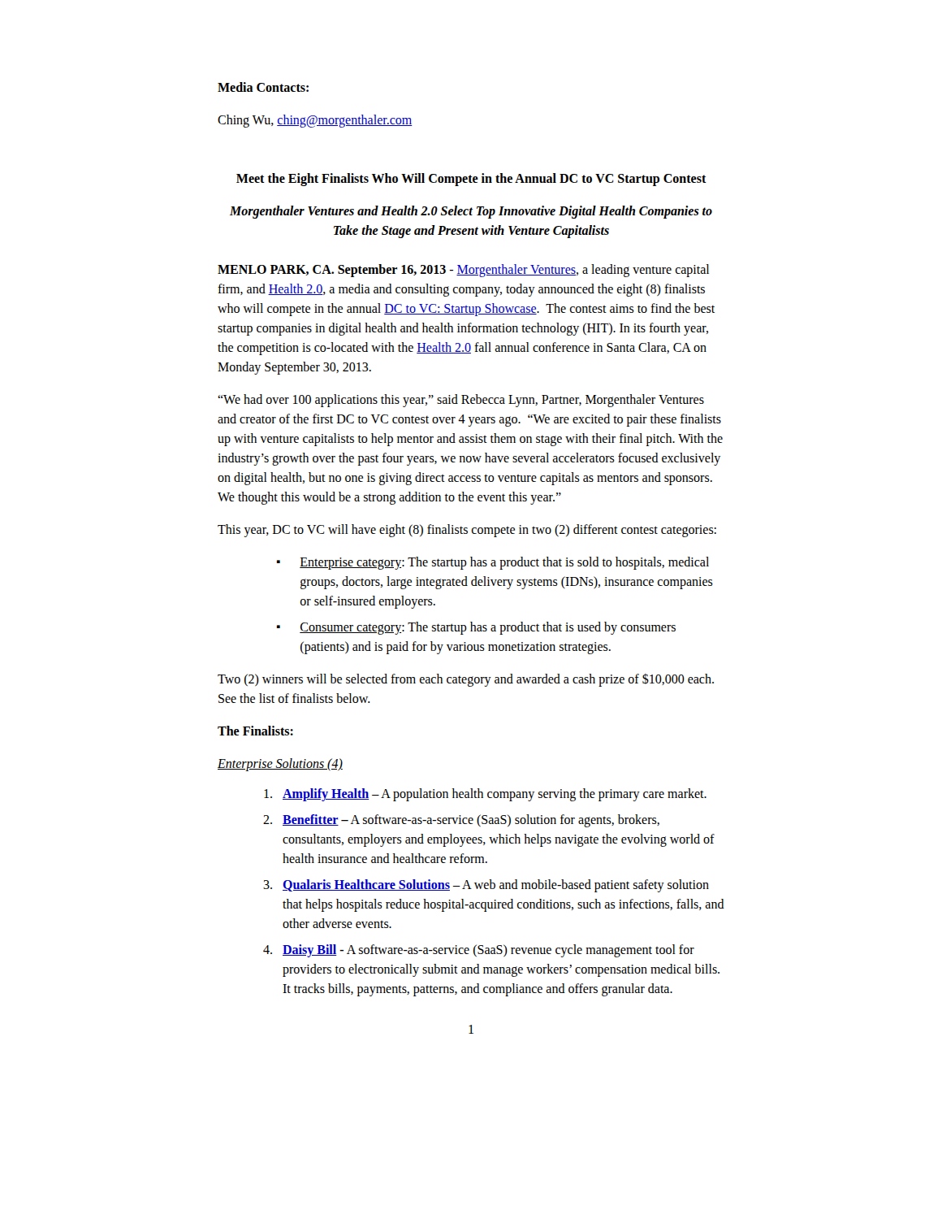Media Contacts:
Ching Wu, ching@morgenthaler.com
Meet the Eight Finalists Who Will Compete in the Annual DC to VC Startup Contest
Morgenthaler Ventures and Health 2.0 Select Top Innovative Digital Health Companies to Take the Stage and Present with Venture Capitalists
MENLO PARK, CA. September 16, 2013 - Morgenthaler Ventures, a leading venture capital firm, and Health 2.0, a media and consulting company, today announced the eight (8) finalists who will compete in the annual DC to VC: Startup Showcase. The contest aims to find the best startup companies in digital health and health information technology (HIT). In its fourth year, the competition is co-located with the Health 2.0 fall annual conference in Santa Clara, CA on Monday September 30, 2013.
“We had over 100 applications this year,” said Rebecca Lynn, Partner, Morgenthaler Ventures and creator of the first DC to VC contest over 4 years ago. “We are excited to pair these finalists up with venture capitalists to help mentor and assist them on stage with their final pitch. With the industry’s growth over the past four years, we now have several accelerators focused exclusively on digital health, but no one is giving direct access to venture capitals as mentors and sponsors. We thought this would be a strong addition to the event this year.”
This year, DC to VC will have eight (8) finalists compete in two (2) different contest categories:
Enterprise category: The startup has a product that is sold to hospitals, medical groups, doctors, large integrated delivery systems (IDNs), insurance companies or self-insured employers.
Consumer category: The startup has a product that is used by consumers (patients) and is paid for by various monetization strategies.
Two (2) winners will be selected from each category and awarded a cash prize of $10,000 each. See the list of finalists below.
The Finalists:
Enterprise Solutions (4)
Amplify Health – A population health company serving the primary care market.
Benefitter – A software-as-a-service (SaaS) solution for agents, brokers, consultants, employers and employees, which helps navigate the evolving world of health insurance and healthcare reform.
Qualaris Healthcare Solutions – A web and mobile-based patient safety solution that helps hospitals reduce hospital-acquired conditions, such as infections, falls, and other adverse events.
Daisy Bill - A software-as-a-service (SaaS) revenue cycle management tool for providers to electronically submit and manage workers’ compensation medical bills. It tracks bills, payments, patterns, and compliance and offers granular data.
1